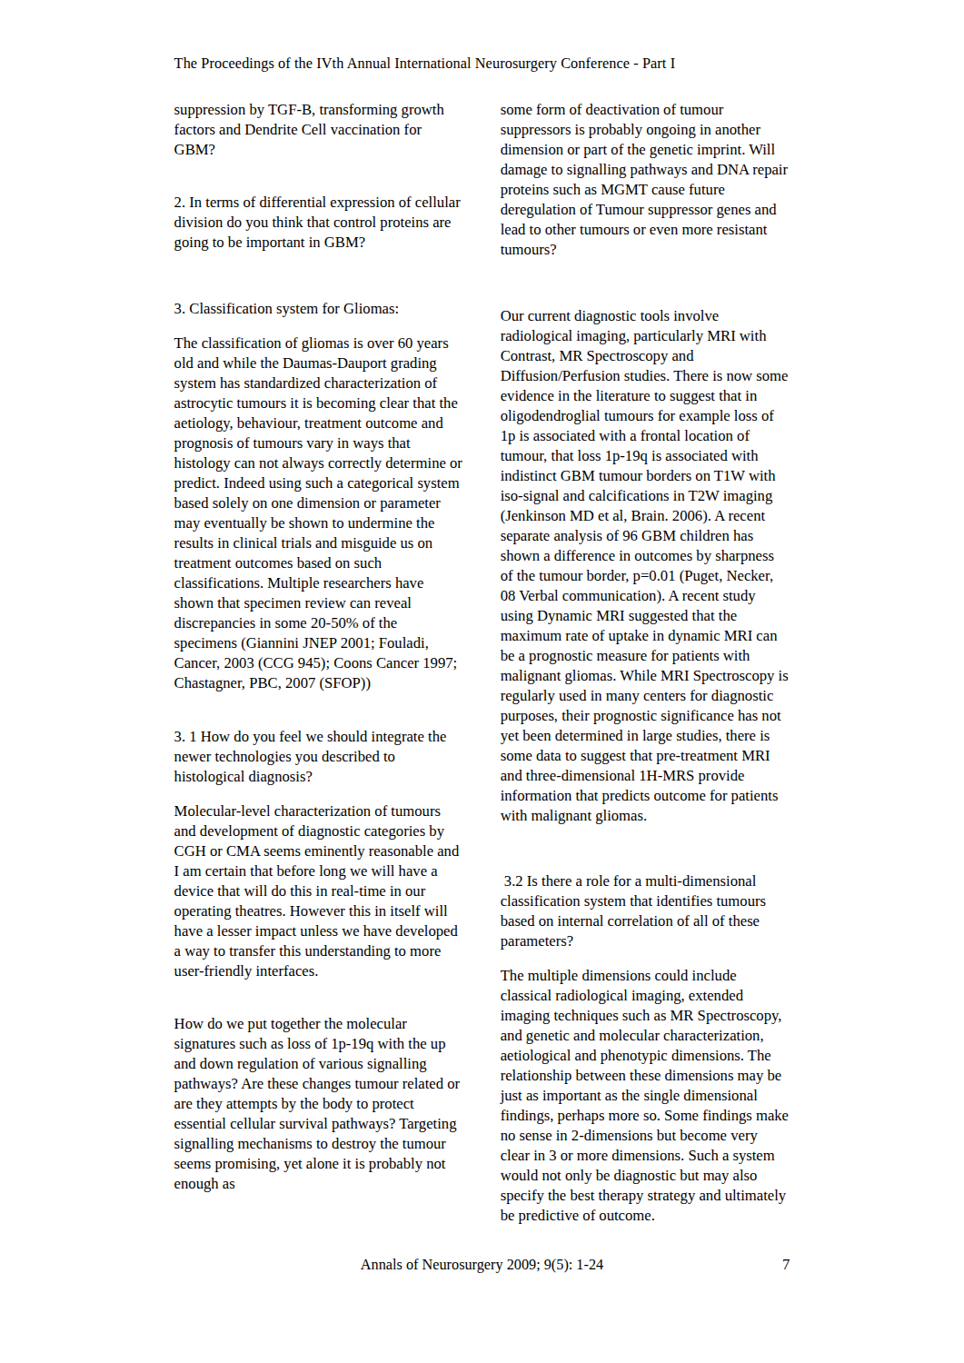The Proceedings of the IVth Annual International Neurosurgery Conference - Part I
suppression by TGF-B, transforming growth factors and Dendrite Cell vaccination for GBM?
2. In terms of differential expression of cellular division do you think that control proteins are going to be important in GBM?
3. Classification system for Gliomas:
The classification of gliomas is over 60 years old and while the Daumas-Dauport grading system has standardized characterization of astrocytic tumours it is becoming clear that the aetiology, behaviour, treatment outcome and prognosis of tumours vary in ways that histology can not always correctly determine or predict. Indeed using such a categorical system based solely on one dimension or parameter may eventually be shown to undermine the results in clinical trials and misguide us on treatment outcomes based on such classifications. Multiple researchers have shown that specimen review can reveal discrepancies in some 20-50% of the specimens (Giannini JNEP 2001; Fouladi, Cancer, 2003 (CCG 945); Coons Cancer 1997; Chastagner, PBC, 2007 (SFOP))
3. 1 How do you feel we should integrate the newer technologies you described to histological diagnosis?
Molecular-level characterization of tumours and development of diagnostic categories by CGH or CMA seems eminently reasonable and I am certain that before long we will have a device that will do this in real-time in our operating theatres. However this in itself will have a lesser impact unless we have developed a way to transfer this understanding to more user-friendly interfaces.
How do we put together the molecular signatures such as loss of 1p-19q with the up and down regulation of various signalling pathways? Are these changes tumour related or are they attempts by the body to protect essential cellular survival pathways? Targeting signalling mechanisms to destroy the tumour seems promising, yet alone it is probably not enough as
some form of deactivation of tumour suppressors is probably ongoing in another dimension or part of the genetic imprint. Will damage to signalling pathways and DNA repair proteins such as MGMT cause future deregulation of Tumour suppressor genes and lead to other tumours or even more resistant tumours?
Our current diagnostic tools involve radiological imaging, particularly MRI with Contrast, MR Spectroscopy and Diffusion/Perfusion studies. There is now some evidence in the literature to suggest that in oligodendroglial tumours for example loss of 1p is associated with a frontal location of tumour, that loss 1p-19q is associated with indistinct GBM tumour borders on T1W with iso-signal and calcifications in T2W imaging (Jenkinson MD et al, Brain. 2006). A recent separate analysis of 96 GBM children has shown a difference in outcomes by sharpness of the tumour border, p=0.01 (Puget, Necker, 08 Verbal communication). A recent study using Dynamic MRI suggested that the maximum rate of uptake in dynamic MRI can be a prognostic measure for patients with malignant gliomas. While MRI Spectroscopy is regularly used in many centers for diagnostic purposes, their prognostic significance has not yet been determined in large studies, there is some data to suggest that pre-treatment MRI and three-dimensional 1H-MRS provide information that predicts outcome for patients with malignant gliomas.
3.2 Is there a role for a multi-dimensional classification system that identifies tumours based on internal correlation of all of these parameters?
The multiple dimensions could include classical radiological imaging, extended imaging techniques such as MR Spectroscopy, and genetic and molecular characterization, aetiological and phenotypic dimensions. The relationship between these dimensions may be just as important as the single dimensional findings, perhaps more so. Some findings make no sense in 2-dimensions but become very clear in 3 or more dimensions. Such a system would not only be diagnostic but may also specify the best therapy strategy and ultimately be predictive of outcome.
Annals of Neurosurgery 2009; 9(5): 1-24
7